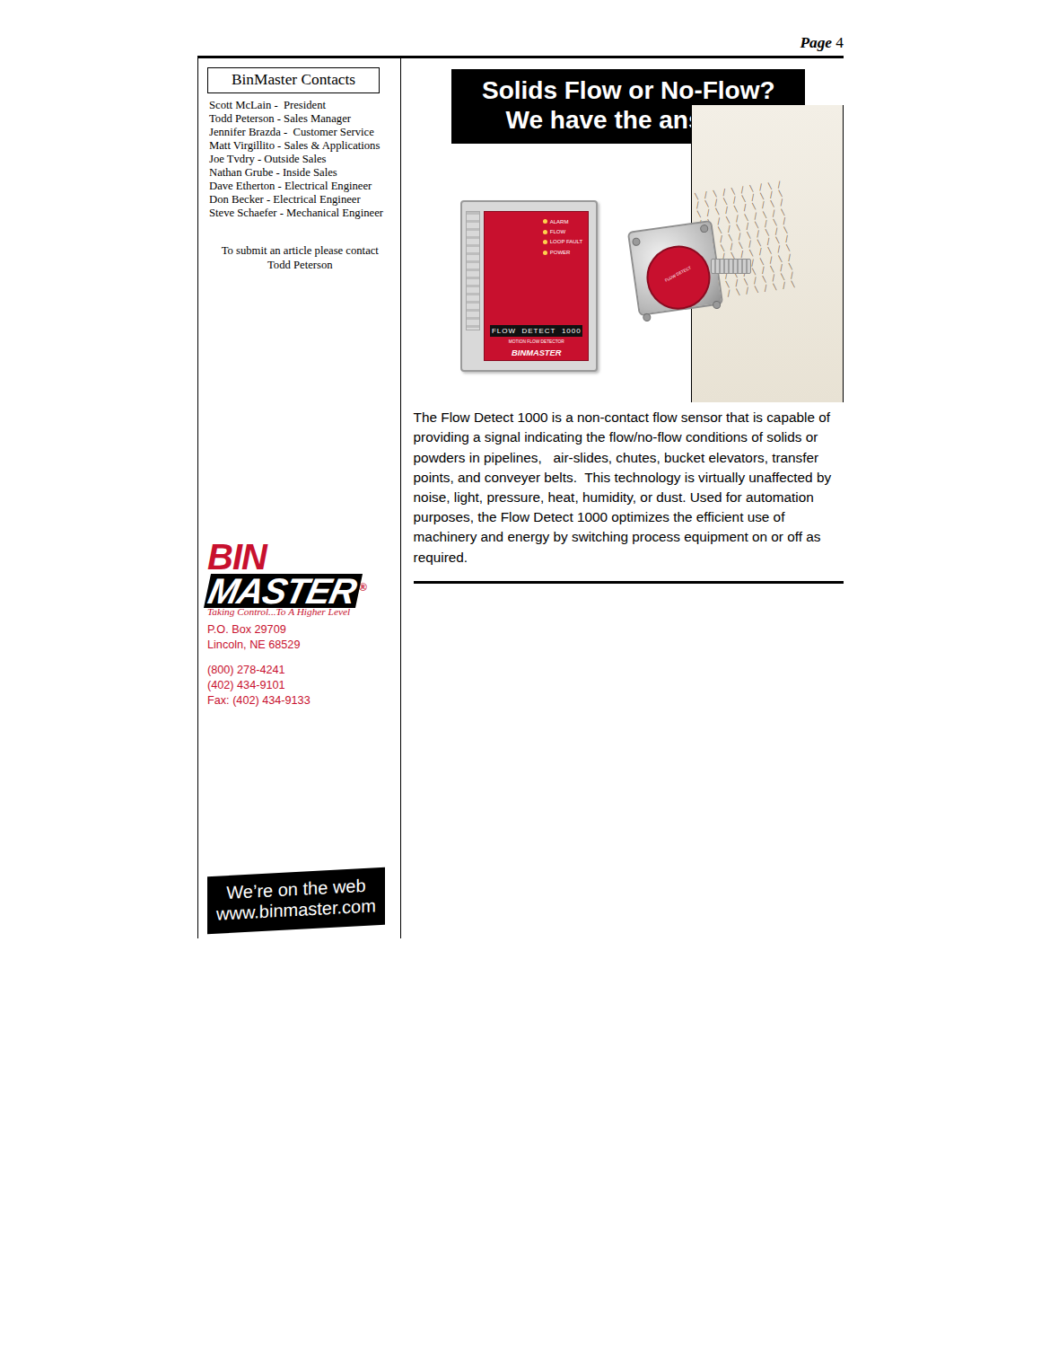Page 4
BinMaster Contacts
Scott McLain - President
Todd Peterson - Sales Manager
Jennifer Brazda - Customer Service
Matt Virgillito - Sales & Applications
Joe Tvdry - Outside Sales
Nathan Grube - Inside Sales
Dave Etherton - Electrical Engineer
Don Becker - Electrical Engineer
Steve Schaefer - Mechanical Engineer
To submit an article please contact
Todd Peterson
BIN MASTER®
Taking Control...To A Higher Level
P.O. Box 29709
Lincoln, NE 68529 (800) 278-4241
(402) 434-9101
Fax: (402) 434-9133
We’re on the web www.binmaster.com
Solids Flow or No-Flow?
We have the answer.
\ / \ / \ / \ / \ /
/ \ / \ / \ / \ / \
\ / \ / \ / \ / \ /
/ \ / \ / \ / \ / \
\ / \ / \ / \ / \ /
/ \ / \ / \ / \ / \
\ / \ / \ / \ / \ /
/ \ / \ / \ / \ / \
\ / \ / \ / \ / \ /
/ \ / \ / \ / \ / \
\ / \ / \ / \ / \ /
/ \ / \ / \ / \ / \
ALARM
FLOW
LOOP FAULT
POWER
FLOW DETECT 1000
MOTION FLOW DETECTOR
BINMASTER
FLOW DETECT
The Flow Detect 1000 is a non-contact flow sensor that is capable of providing a signal indicating the flow/no-flow conditions of solids or powders in pipelines, air-slides, chutes, bucket elevators, transfer points, and conveyer belts. This technology is virtually unaffected by noise, light, pressure, heat, humidity, or dust. Used for automation purposes, the Flow Detect 1000 optimizes the efficient use of machinery and energy by switching process equipment on or off as required.